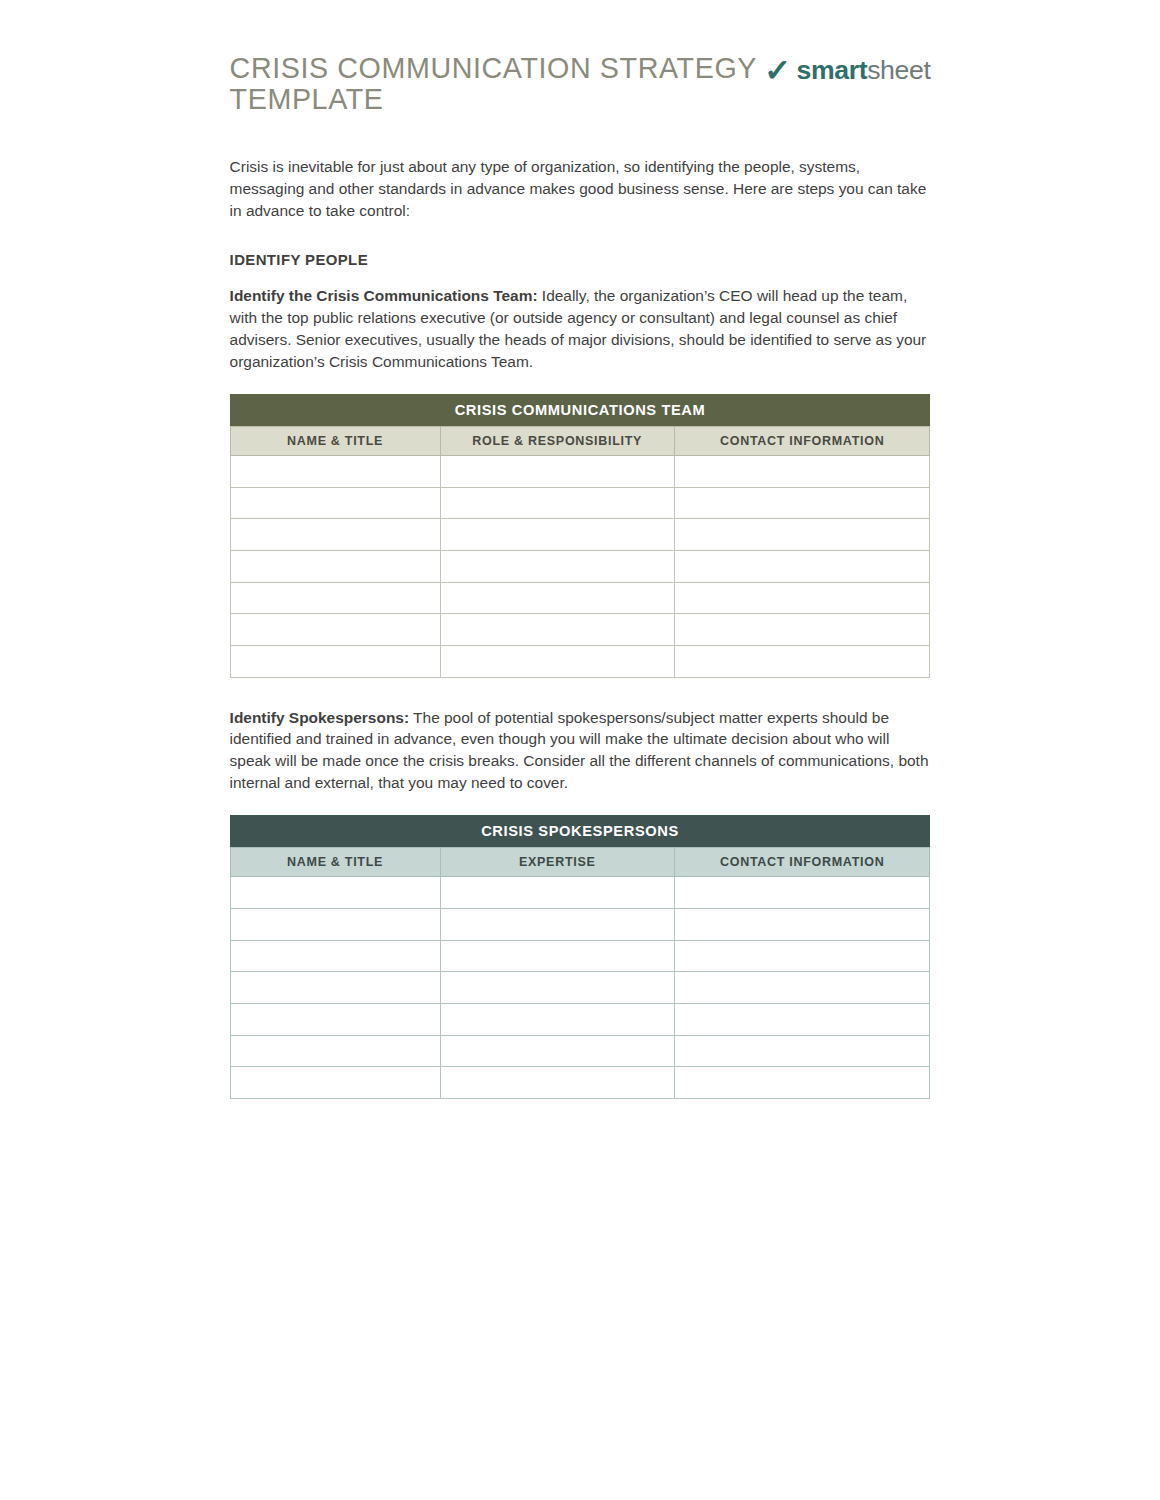Crisis Communication Strategy Template
✓ smart sheet
Crisis is inevitable for just about any type of organization, so identifying the people, systems, messaging and other standards in advance makes good business sense. Here are steps you can take in advance to take control:
IDENTIFY PEOPLE
Identify the Crisis Communications Team: Ideally, the organization’s CEO will head up the team, with the top public relations executive (or outside agency or consultant) and legal counsel as chief advisers. Senior executives, usually the heads of major divisions, should be identified to serve as your organization’s Crisis Communications Team.
CRISIS COMMUNICATIONS TEAM
| NAME & TITLE | ROLE & RESPONSIBILITY | CONTACT INFORMATION |
| --- | --- | --- |
Identify Spokespersons: The pool of potential spokespersons/subject matter experts should be identified and trained in advance, even though you will make the ultimate decision about who will speak will be made once the crisis breaks. Consider all the different channels of communications, both internal and external, that you may need to cover.
CRISIS SPOKESPERSONS
| NAME & TITLE | EXPERTISE | CONTACT INFORMATION |
| --- | --- | --- |